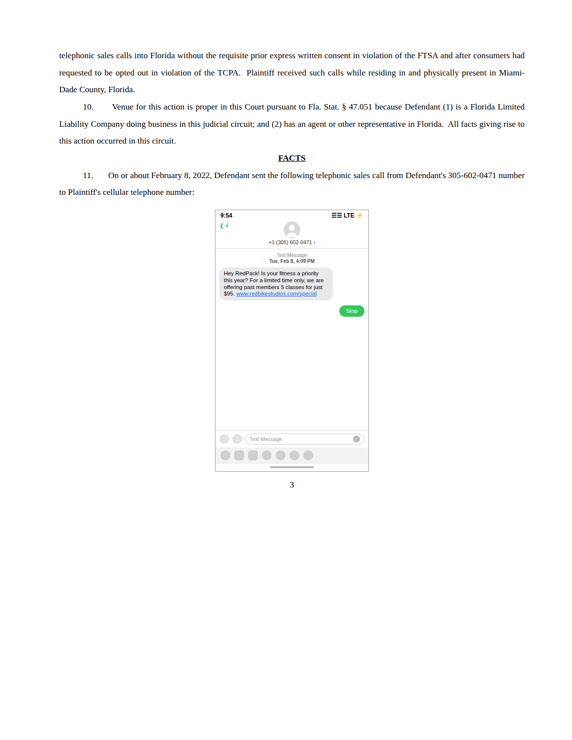telephonic sales calls into Florida without the requisite prior express written consent in violation of the FTSA and after consumers had requested to be opted out in violation of the TCPA. Plaintiff received such calls while residing in and physically present in Miami-Dade County, Florida.
10. Venue for this action is proper in this Court pursuant to Fla. Stat. § 47.051 because Defendant (1) is a Florida Limited Liability Company doing business in this judicial circuit; and (2) has an agent or other representative in Florida. All facts giving rise to this action occurred in this circuit.
FACTS
11. On or about February 8, 2022, Defendant sent the following telephonic sales call from Defendant's 305-602-0471 number to Plaintiff's cellular telephone number:
9:54 ☰☰ LTE ⚡
❮ 4
+1 (305) 602-0471 ›
Text Message
Tue, Feb 8, 4:09 PM
Hey RedPack! Is your fitness a priority this year? For a limited time only, we are offering past members 5 classes for just $95. www.redbikestudios.com/special
Stop
Text Message ↑
3